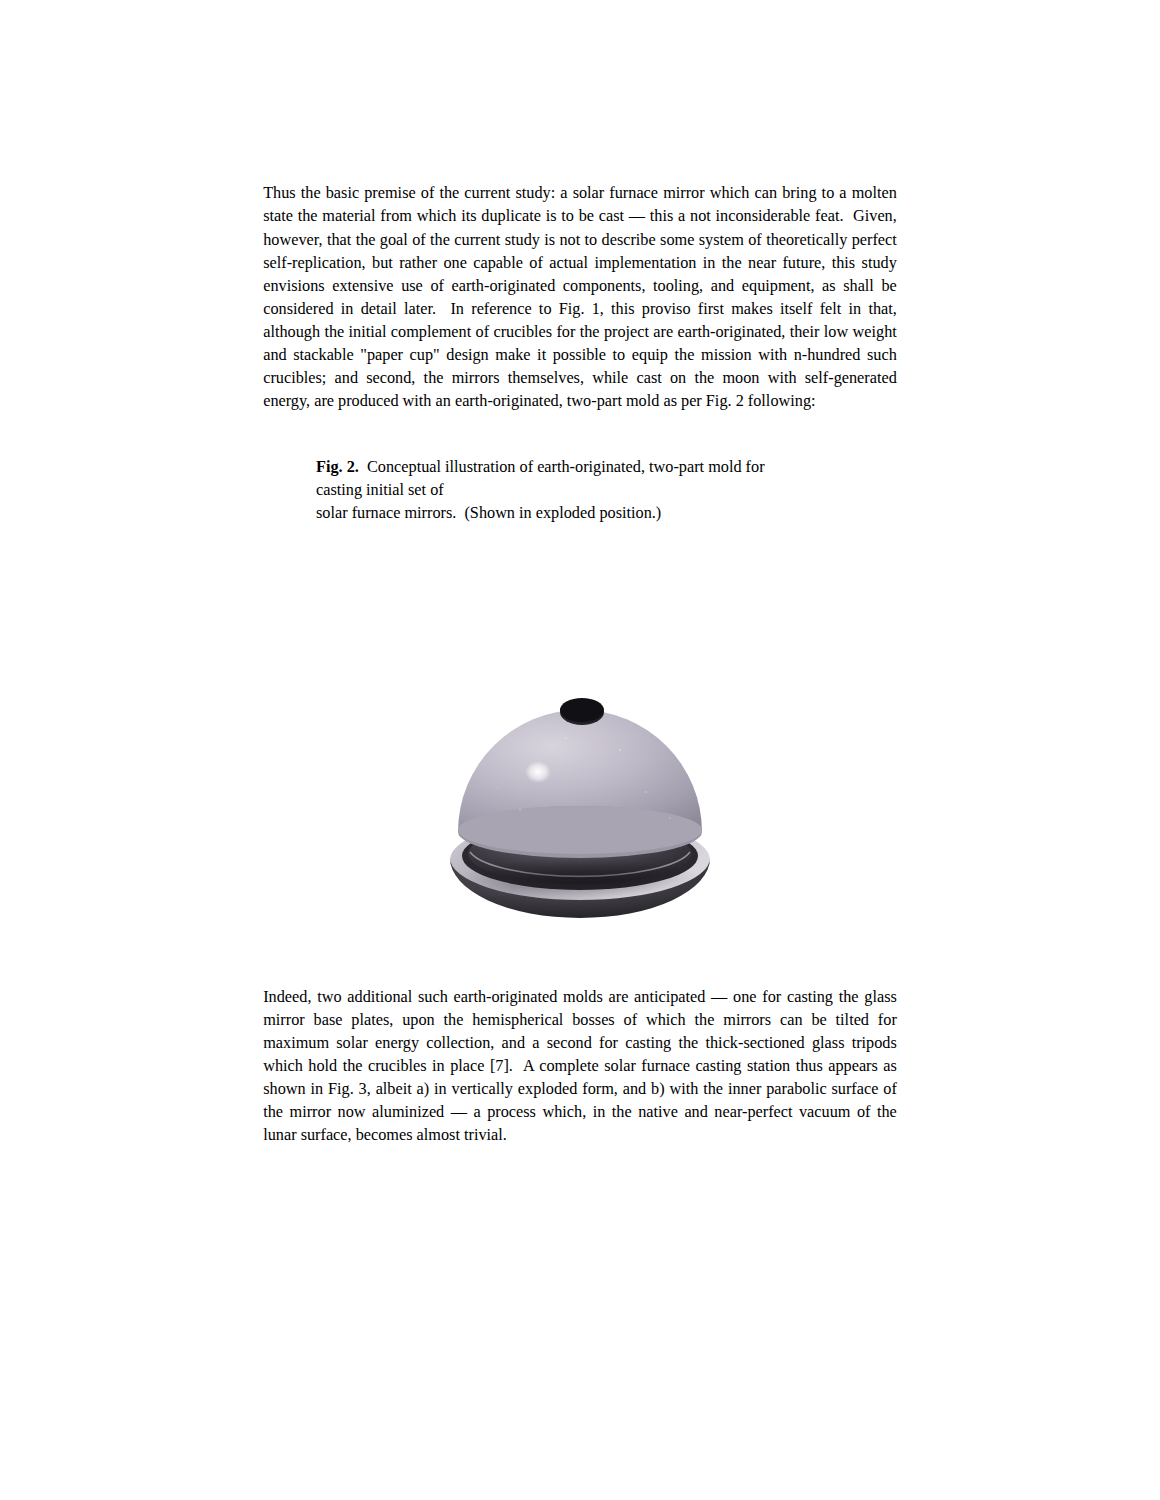Thus the basic premise of the current study: a solar furnace mirror which can bring to a molten state the material from which its duplicate is to be cast — this a not inconsiderable feat. Given, however, that the goal of the current study is not to describe some system of theoretically perfect self-replication, but rather one capable of actual implementation in the near future, this study envisions extensive use of earth-originated components, tooling, and equipment, as shall be considered in detail later. In reference to Fig. 1, this proviso first makes itself felt in that, although the initial complement of crucibles for the project are earth-originated, their low weight and stackable "paper cup" design make it possible to equip the mission with n-hundred such crucibles; and second, the mirrors themselves, while cast on the moon with self-generated energy, are produced with an earth-originated, two-part mold as per Fig. 2 following:
Fig. 2. Conceptual illustration of earth-originated, two-part mold for casting initial set of
solar furnace mirrors. (Shown in exploded position.)
Indeed, two additional such earth-originated molds are anticipated — one for casting the glass mirror base plates, upon the hemispherical bosses of which the mirrors can be tilted for maximum solar energy collection, and a second for casting the thick-sectioned glass tripods which hold the crucibles in place [7]. A complete solar furnace casting station thus appears as shown in Fig. 3, albeit a) in vertically exploded form, and b) with the inner parabolic surface of the mirror now aluminized — a process which, in the native and near-perfect vacuum of the lunar surface, becomes almost trivial.